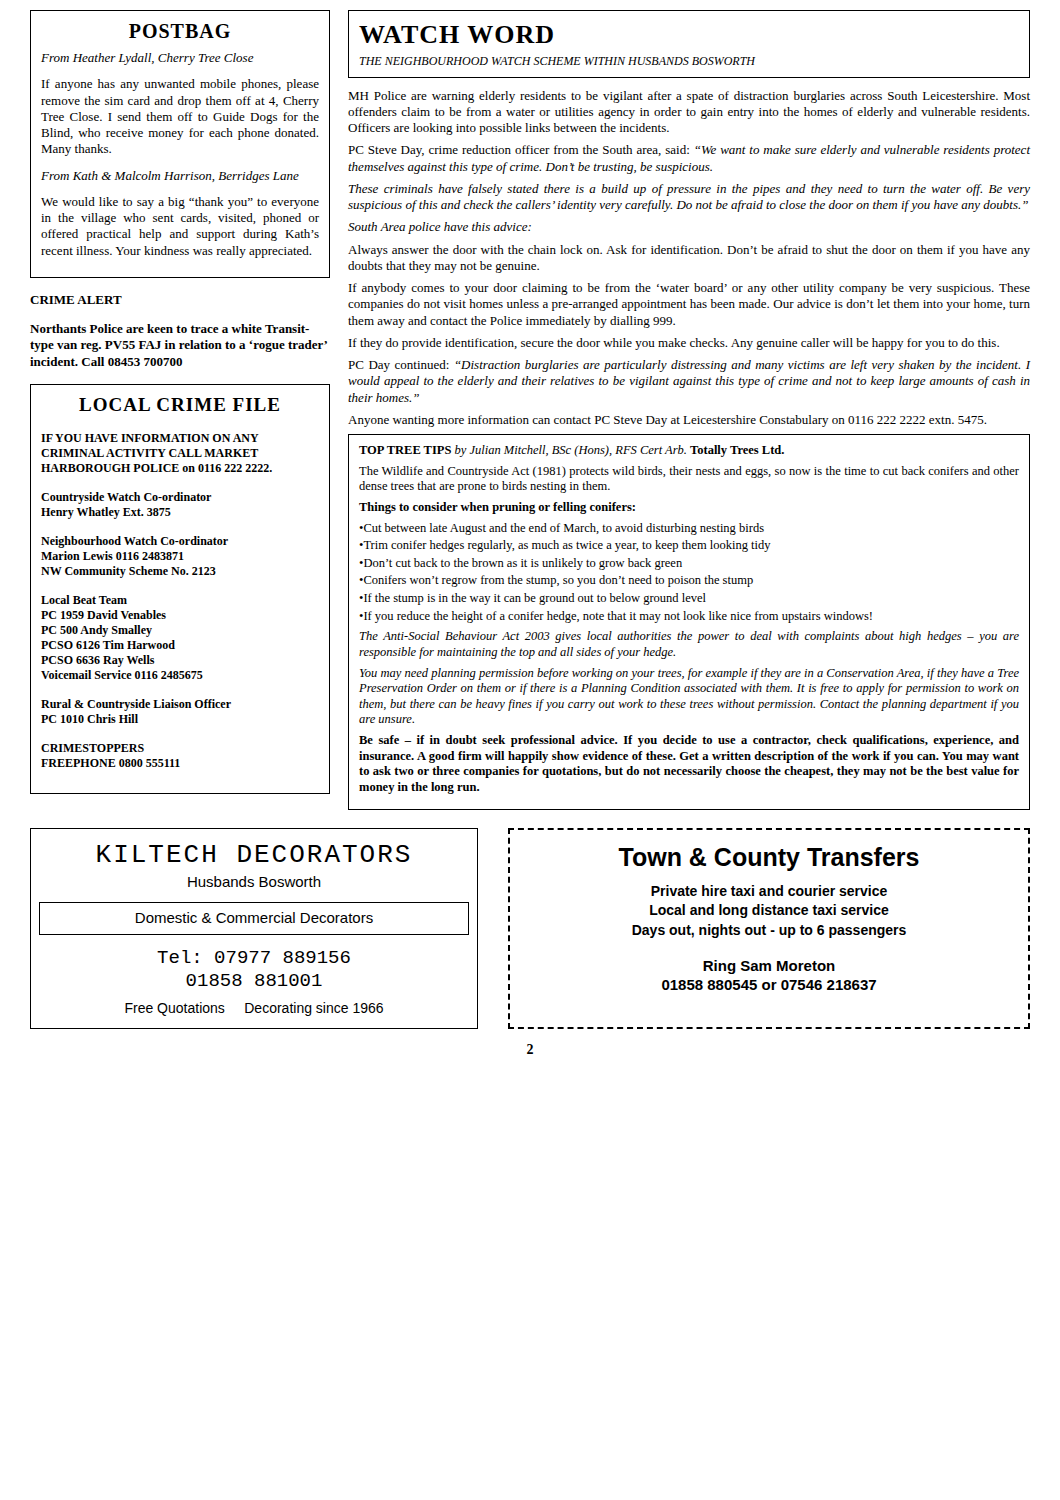POSTBAG
From Heather Lydall, Cherry Tree Close
If anyone has any unwanted mobile phones, please remove the sim card and drop them off at 4, Cherry Tree Close. I send them off to Guide Dogs for the Blind, who receive money for each phone donated. Many thanks.
From Kath & Malcolm Harrison, Berridges Lane
We would like to say a big “thank you” to everyone in the village who sent cards, visited, phoned or offered practical help and support during Kath’s recent illness. Your kindness was really appreciated.
CRIME ALERT
Northants Police are keen to trace a white Transit-type van reg. PV55 FAJ in relation to a ‘rogue trader’ incident. Call 08453 700700
LOCAL CRIME FILE
IF YOU HAVE INFORMATION ON ANY CRIMINAL ACTIVITY CALL MARKET HARBOROUGH POLICE on 0116 222 2222.
Countryside Watch Co-ordinator
Henry Whatley Ext. 3875
Neighbourhood Watch Co-ordinator
Marion Lewis 0116 2483871
NW Community Scheme No. 2123
Local Beat Team
PC 1959 David Venables
PC 500 Andy Smalley
PCSO 6126 Tim Harwood
PCSO 6636 Ray Wells
Voicemail Service 0116 2485675
Rural & Countryside Liaison Officer
PC 1010 Chris Hill
CRIMESTOPPERS
FREEPHONE 0800 555111
WATCH WORD
THE NEIGHBOURHOOD WATCH SCHEME WITHIN HUSBANDS BOSWORTH
MH Police are warning elderly residents to be vigilant after a spate of distraction burglaries across South Leicestershire. Most offenders claim to be from a water or utilities agency in order to gain entry into the homes of elderly and vulnerable residents. Officers are looking into possible links between the incidents.
PC Steve Day, crime reduction officer from the South area, said: “We want to make sure elderly and vulnerable residents protect themselves against this type of crime. Don’t be trusting, be suspicious.
These criminals have falsely stated there is a build up of pressure in the pipes and they need to turn the water off. Be very suspicious of this and check the callers’ identity very carefully. Do not be afraid to close the door on them if you have any doubts.”
South Area police have this advice:
Always answer the door with the chain lock on. Ask for identification. Don’t be afraid to shut the door on them if you have any doubts that they may not be genuine.
If anybody comes to your door claiming to be from the ‘water board’ or any other utility company be very suspicious. These companies do not visit homes unless a pre-arranged appointment has been made. Our advice is don’t let them into your home, turn them away and contact the Police immediately by dialling 999.
If they do provide identification, secure the door while you make checks. Any genuine caller will be happy for you to do this.
PC Day continued: “Distraction burglaries are particularly distressing and many victims are left very shaken by the incident. I would appeal to the elderly and their relatives to be vigilant against this type of crime and not to keep large amounts of cash in their homes.”
Anyone wanting more information can contact PC Steve Day at Leicestershire Constabulary on 0116 222 2222 extn. 5475.
TOP TREE TIPS by Julian Mitchell, BSc (Hons), RFS Cert Arb. Totally Trees Ltd.
The Wildlife and Countryside Act (1981) protects wild birds, their nests and eggs, so now is the time to cut back conifers and other dense trees that are prone to birds nesting in them.
Things to consider when pruning or felling conifers:
•Cut between late August and the end of March, to avoid disturbing nesting birds
•Trim conifer hedges regularly, as much as twice a year, to keep them looking tidy
•Don’t cut back to the brown as it is unlikely to grow back green
•Conifers won’t regrow from the stump, so you don’t need to poison the stump
•If the stump is in the way it can be ground out to below ground level
•If you reduce the height of a conifer hedge, note that it may not look like nice from upstairs windows!
The Anti-Social Behaviour Act 2003 gives local authorities the power to deal with complaints about high hedges – you are responsible for maintaining the top and all sides of your hedge.
You may need planning permission before working on your trees, for example if they are in a Conservation Area, if they have a Tree Preservation Order on them or if there is a Planning Condition associated with them. It is free to apply for permission to work on them, but there can be heavy fines if you carry out work to these trees without permission. Contact the planning department if you are unsure.
Be safe – if in doubt seek professional advice. If you decide to use a contractor, check qualifications, experience, and insurance. A good firm will happily show evidence of these. Get a written description of the work if you can. You may want to ask two or three companies for quotations, but do not necessarily choose the cheapest, they may not be the best value for money in the long run.
KILTECH DECORATORS
Husbands Bosworth
Domestic & Commercial Decorators
Tel: 07977 889156
01858 881001
Free Quotations Decorating since 1966
Town & County Transfers
Private hire taxi and courier service
Local and long distance taxi service
Days out, nights out - up to 6 passengers
Ring Sam Moreton
01858 880545 or 07546 218637
2